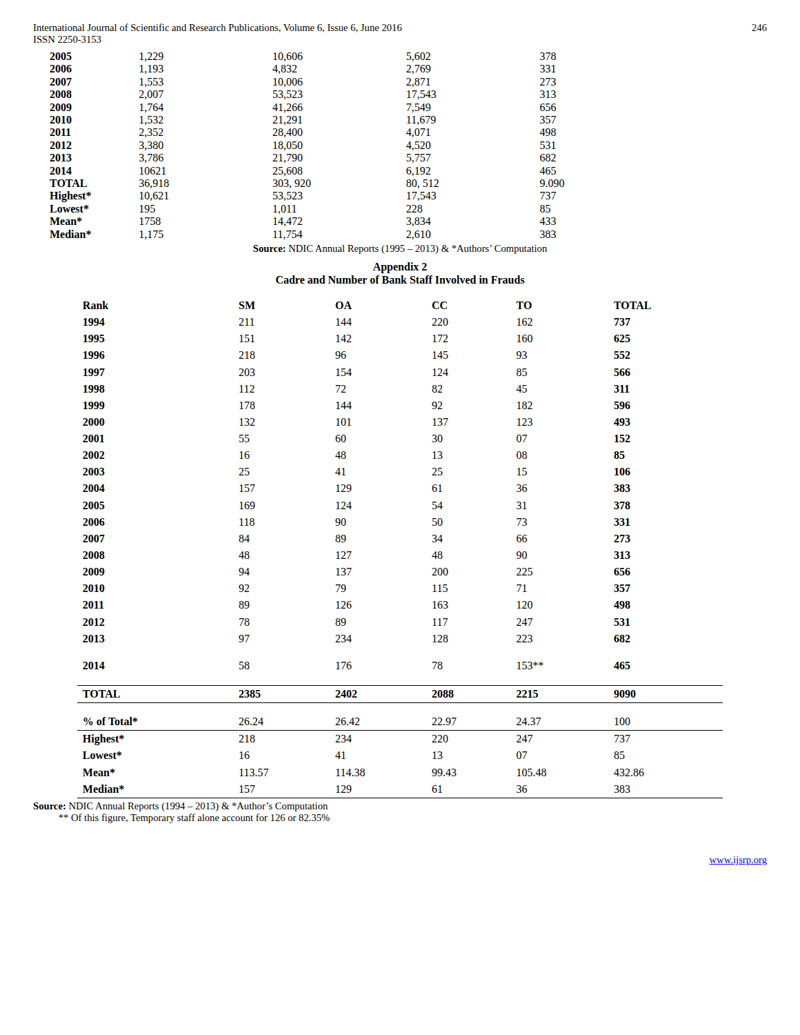International Journal of Scientific and Research Publications, Volume 6, Issue 6, June 2016
246
ISSN 2250-3153
| 2005 | 1,229 | 10,606 | 5,602 | 378 |
| 2006 | 1,193 | 4,832 | 2,769 | 331 |
| 2007 | 1,553 | 10,006 | 2,871 | 273 |
| 2008 | 2,007 | 53,523 | 17,543 | 313 |
| 2009 | 1,764 | 41,266 | 7,549 | 656 |
| 2010 | 1,532 | 21,291 | 11,679 | 357 |
| 2011 | 2,352 | 28,400 | 4,071 | 498 |
| 2012 | 3,380 | 18,050 | 4,520 | 531 |
| 2013 | 3,786 | 21,790 | 5,757 | 682 |
| 2014 | 10621 | 25,608 | 6,192 | 465 |
| TOTAL | 36,918 | 303, 920 | 80, 512 | 9.090 |
| Highest* | 10,621 | 53,523 | 17,543 | 737 |
| Lowest* | 195 | 1,011 | 228 | 85 |
| Mean* | 1758 | 14,472 | 3,834 | 433 |
| Median* | 1,175 | 11,754 | 2,610 | 383 |
Source: NDIC Annual Reports (1995 – 2013) & *Authors’ Computation
Appendix 2
Cadre and Number of Bank Staff Involved in Frauds
| Rank | SM | OA | CC | TO | TOTAL |
| --- | --- | --- | --- | --- | --- |
| 1994 | 211 | 144 | 220 | 162 | 737 |
| 1995 | 151 | 142 | 172 | 160 | 625 |
| 1996 | 218 | 96 | 145 | 93 | 552 |
| 1997 | 203 | 154 | 124 | 85 | 566 |
| 1998 | 112 | 72 | 82 | 45 | 311 |
| 1999 | 178 | 144 | 92 | 182 | 596 |
| 2000 | 132 | 101 | 137 | 123 | 493 |
| 2001 | 55 | 60 | 30 | 07 | 152 |
| 2002 | 16 | 48 | 13 | 08 | 85 |
| 2003 | 25 | 41 | 25 | 15 | 106 |
| 2004 | 157 | 129 | 61 | 36 | 383 |
| 2005 | 169 | 124 | 54 | 31 | 378 |
| 2006 | 118 | 90 | 50 | 73 | 331 |
| 2007 | 84 | 89 | 34 | 66 | 273 |
| 2008 | 48 | 127 | 48 | 90 | 313 |
| 2009 | 94 | 137 | 200 | 225 | 656 |
| 2010 | 92 | 79 | 115 | 71 | 357 |
| 2011 | 89 | 126 | 163 | 120 | 498 |
| 2012 | 78 | 89 | 117 | 247 | 531 |
| 2013 | 97 | 234 | 128 | 223 | 682 |
| 2014 | 58 | 176 | 78 | 153** | 465 |
| TOTAL | 2385 | 2402 | 2088 | 2215 | 9090 |
| % of Total* | 26.24 | 26.42 | 22.97 | 24.37 | 100 |
| Highest* | 218 | 234 | 220 | 247 | 737 |
| Lowest* | 16 | 41 | 13 | 07 | 85 |
| Mean* | 113.57 | 114.38 | 99.43 | 105.48 | 432.86 |
| Median* | 157 | 129 | 61 | 36 | 383 |
Source: NDIC Annual Reports (1994 – 2013) & *Author’s Computation
** Of this figure, Temporary staff alone account for 126 or 82.35%
www.ijsrp.org